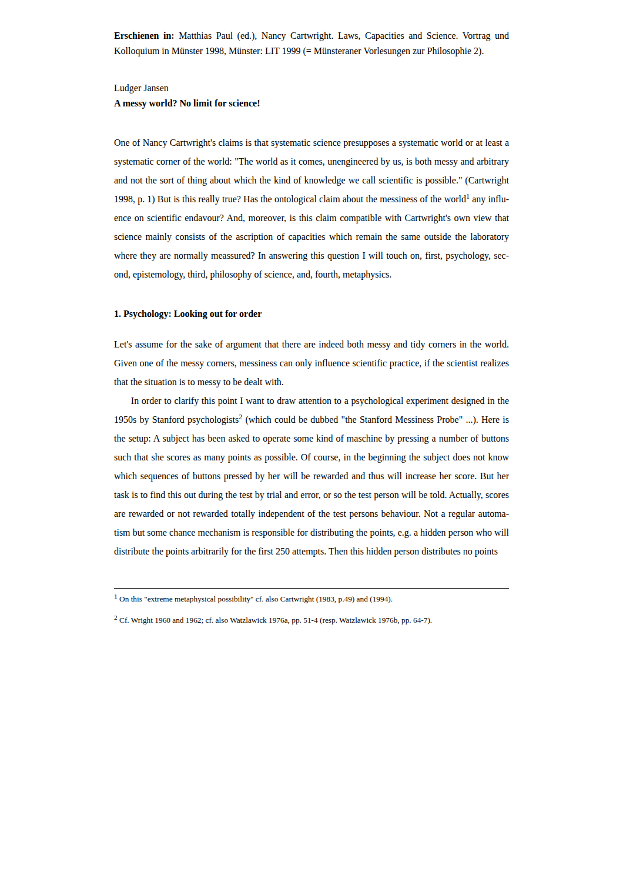Erschienen in: Matthias Paul (ed.), Nancy Cartwright. Laws, Capacities and Science. Vortrag und Kolloquium in Münster 1998, Münster: LIT 1999 (= Münsteraner Vorlesungen zur Philosophie 2).
Ludger Jansen
A messy world? No limit for science!
One of Nancy Cartwright's claims is that systematic science presupposes a systematic world or at least a systematic corner of the world: "The world as it comes, unengineered by us, is both messy and arbitrary and not the sort of thing about which the kind of knowledge we call scientific is possible." (Cartwright 1998, p. 1) But is this really true? Has the ontological claim about the messiness of the world1 any influence on scientific endavour? And, moreover, is this claim compatible with Cartwright's own view that science mainly consists of the ascription of capacities which remain the same outside the laboratory where they are normally meassured? In answering this question I will touch on, first, psychology, second, epistemology, third, philosophy of science, and, fourth, metaphysics.
1. Psychology: Looking out for order
Let's assume for the sake of argument that there are indeed both messy and tidy corners in the world. Given one of the messy corners, messiness can only influence scientific practice, if the scientist realizes that the situation is to messy to be dealt with.
In order to clarify this point I want to draw attention to a psychological experiment designed in the 1950s by Stanford psychologists2 (which could be dubbed "the Stanford Messiness Probe" ...). Here is the setup: A subject has been asked to operate some kind of maschine by pressing a number of buttons such that she scores as many points as possible. Of course, in the beginning the subject does not know which sequences of buttons pressed by her will be rewarded and thus will increase her score. But her task is to find this out during the test by trial and error, or so the test person will be told. Actually, scores are rewarded or not rewarded totally independent of the test persons behaviour. Not a regular automatism but some chance mechanism is responsible for distributing the points, e.g. a hidden person who will distribute the points arbitrarily for the first 250 attempts. Then this hidden person distributes no points
1 On this "extreme metaphysical possibility" cf. also Cartwright (1983, p.49) and (1994).
2 Cf. Wright 1960 and 1962; cf. also Watzlawick 1976a, pp. 51-4 (resp. Watzlawick 1976b, pp. 64-7).